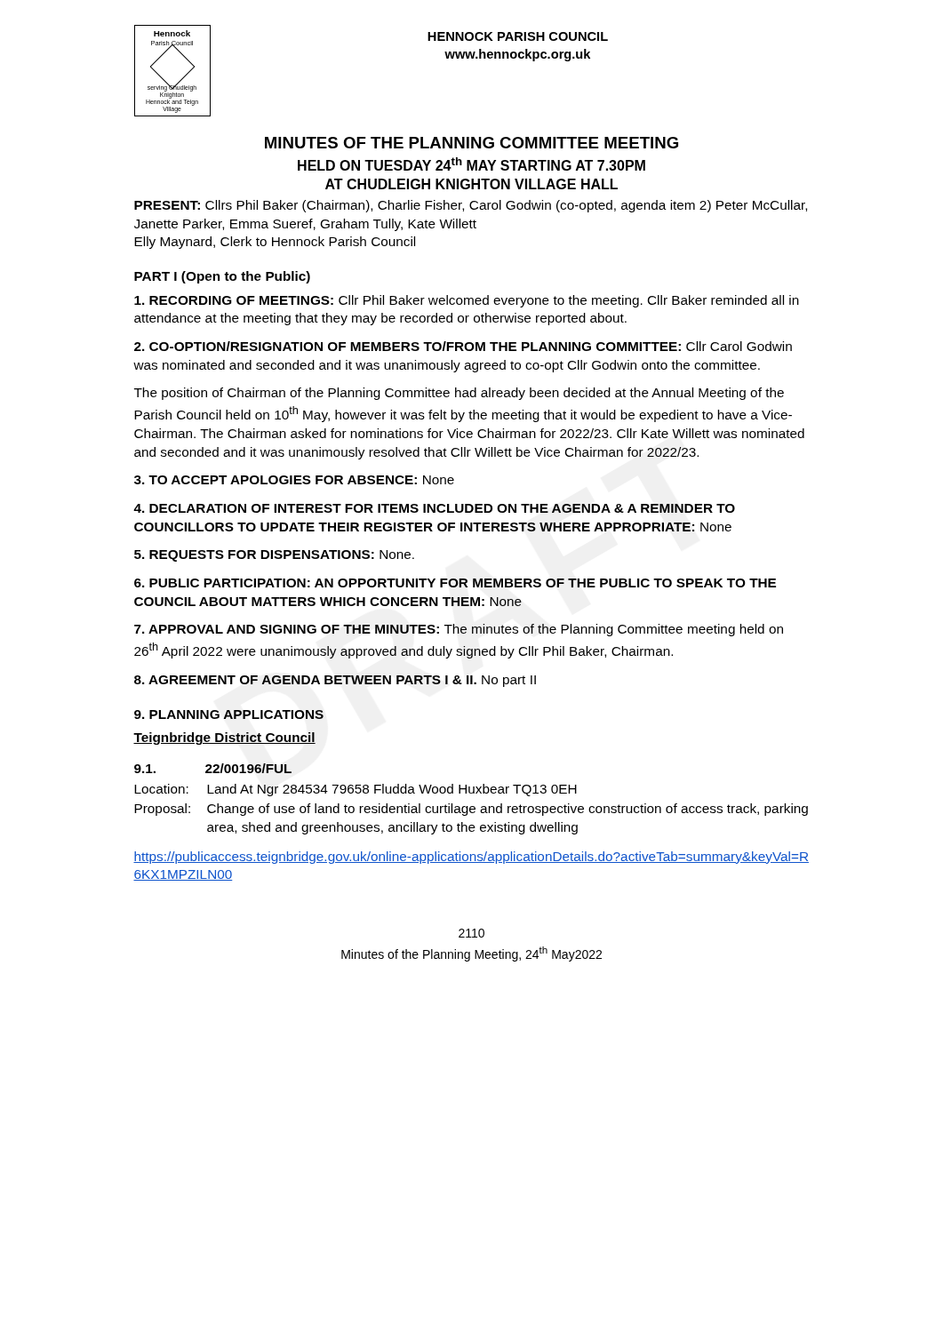Hennock Parish Council
serving Chudleigh Knighton
Hennock and Teign Village
HENNOCK PARISH COUNCIL
www.hennockpc.org.uk
MINUTES OF THE PLANNING COMMITTEE MEETING HELD ON TUESDAY 24th MAY STARTING AT 7.30PM AT CHUDLEIGH KNIGHTON VILLAGE HALL
PRESENT: Cllrs Phil Baker (Chairman), Charlie Fisher, Carol Godwin (co-opted, agenda item 2) Peter McCullar, Janette Parker, Emma Sueref, Graham Tully, Kate Willett
Elly Maynard, Clerk to Hennock Parish Council
PART I (Open to the Public)
1. RECORDING OF MEETINGS: Cllr Phil Baker welcomed everyone to the meeting. Cllr Baker reminded all in attendance at the meeting that they may be recorded or otherwise reported about.
2. CO-OPTION/RESIGNATION OF MEMBERS TO/FROM THE PLANNING COMMITTEE: Cllr Carol Godwin was nominated and seconded and it was unanimously agreed to co-opt Cllr Godwin onto the committee.
The position of Chairman of the Planning Committee had already been decided at the Annual Meeting of the Parish Council held on 10th May, however it was felt by the meeting that it would be expedient to have a Vice-Chairman. The Chairman asked for nominations for Vice Chairman for 2022/23. Cllr Kate Willett was nominated and seconded and it was unanimously resolved that Cllr Willett be Vice Chairman for 2022/23.
3. TO ACCEPT APOLOGIES FOR ABSENCE: None
4. DECLARATION OF INTEREST FOR ITEMS INCLUDED ON THE AGENDA & A REMINDER TO COUNCILLORS TO UPDATE THEIR REGISTER OF INTERESTS WHERE APPROPRIATE: None
5. REQUESTS FOR DISPENSATIONS: None.
6. PUBLIC PARTICIPATION: AN OPPORTUNITY FOR MEMBERS OF THE PUBLIC TO SPEAK TO THE COUNCIL ABOUT MATTERS WHICH CONCERN THEM: None
7. APPROVAL AND SIGNING OF THE MINUTES: The minutes of the Planning Committee meeting held on 26th April 2022 were unanimously approved and duly signed by Cllr Phil Baker, Chairman.
8. AGREEMENT OF AGENDA BETWEEN PARTS I & II. No part II
9. PLANNING APPLICATIONS
Teignbridge District Council
9.1. 22/00196/FUL
Location: Land At Ngr 284534 79658 Fludda Wood Huxbear TQ13 0EH
Proposal: Change of use of land to residential curtilage and retrospective construction of access track, parking area, shed and greenhouses, ancillary to the existing dwelling
https://publicaccess.teignbridge.gov.uk/online-applications/applicationDetails.do?activeTab=summary&keyVal=R6KX1MPZILN00
2110 Minutes of the Planning Meeting, 24th May2022